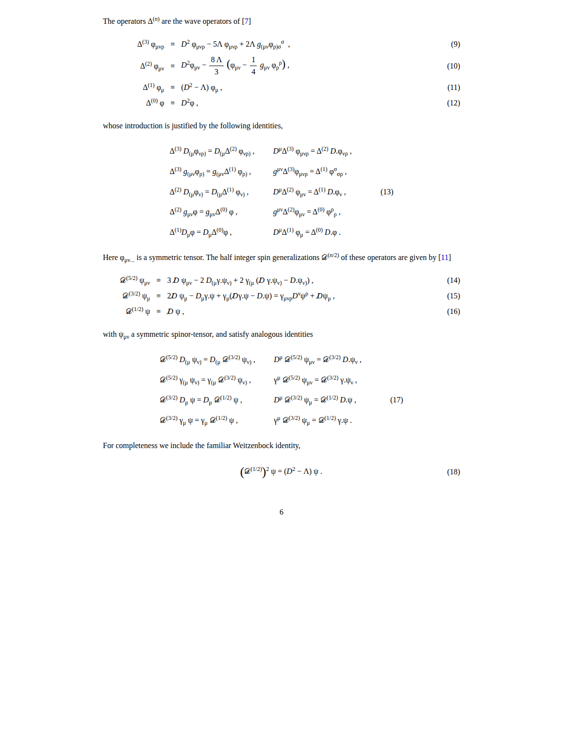The operators Δ(n) are the wave operators of [7]
| Δ (3) φ μνρ | ≡ | D 2 φ μνρ − 5Λ φ μνρ + 2Λ g (μν φ ρ)σ σ , | (9) |
| Δ (2) φ μν | ≡ | D 2 φ μν − 8 Λ 3 ( φ μν − 1 4 g μν φ ρ ρ ) , | (10) |
| Δ (1) φ μ | ≡ | ( D 2 − Λ) φ μ , | (11) |
| Δ (0) φ | ≡ | D 2 φ , | (12) |
whose introduction is justified by the following identities,
| Δ (3) D (μ φ νρ) = D (μ Δ (2) φ νρ) , | D μ Δ (3) φ μνρ = Δ (2) D .φ νρ , | |
| Δ (3) g (μν φ ρ) = g (μν Δ (1) φ ρ) , | g μν Δ (3) φ μνρ = Δ (1) φ σ σρ , | |
| Δ (2) D (μ φ ν) = D (μ Δ (1) φ ν) , | D μ Δ (2) φ μν = Δ (1) D .φ ν , | (13) |
| Δ (2) g μν φ = g μν Δ (0) φ , | g μν Δ (2) φ μν = Δ (0) φ ρ ρ , | |
| Δ (1) D μ φ = D μ Δ (0) φ , | D μ Δ (1) φ μ = Δ (0) D .φ . | |
Here φμν... is a symmetric tensor. The half integer spin generalizations 𝒟(n/2) of these operators are given by [11]
| 𝒟 (5/2) ψ μν | ≡ | 3 D ψ μν − 2 D (μ γ.ψ ν) + 2 γ (μ ( D γ.ψ ν) − D .ψ ν) ) , | (14) |
| 𝒟 (3/2) ψ μ | ≡ | 2 D ψ μ − D μ γ.ψ + γ μ ( D γ.ψ − D .ψ) = γ μνρ D ν ψ ρ + D ψ μ , | (15) |
| 𝒟 (1/2) ψ | ≡ | D ψ , | (16) |
with ψμν a symmetric spinor-tensor, and satisfy analogous identities
| 𝒟 (5/2) D (μ ψ ν) = D (μ 𝒟 (3/2) ψ ν) , | D μ 𝒟 (5/2) ψ μν = 𝒟 (3/2) D .ψ ν , | |
| 𝒟 (5/2) γ (μ ψ ν) = γ (μ 𝒟 (3/2) ψ ν) , | γ μ 𝒟 (5/2) ψ μν = 𝒟 (3/2) γ.ψ ν , | |
| 𝒟 (3/2) D μ ψ = D μ 𝒟 (1/2) ψ , | D μ 𝒟 (3/2) ψ μ = 𝒟 (1/2) D .ψ , | (17) |
| 𝒟 (3/2) γ μ ψ = γ μ 𝒟 (1/2) ψ , | γ μ 𝒟 (3/2) ψ μ = 𝒟 (1/2) γ.ψ . | |
For completeness we include the familiar Weitzenbock identity,
| | ( 𝒟 (1/2) ) 2 ψ = ( D 2 − Λ) ψ . | (18) |
6